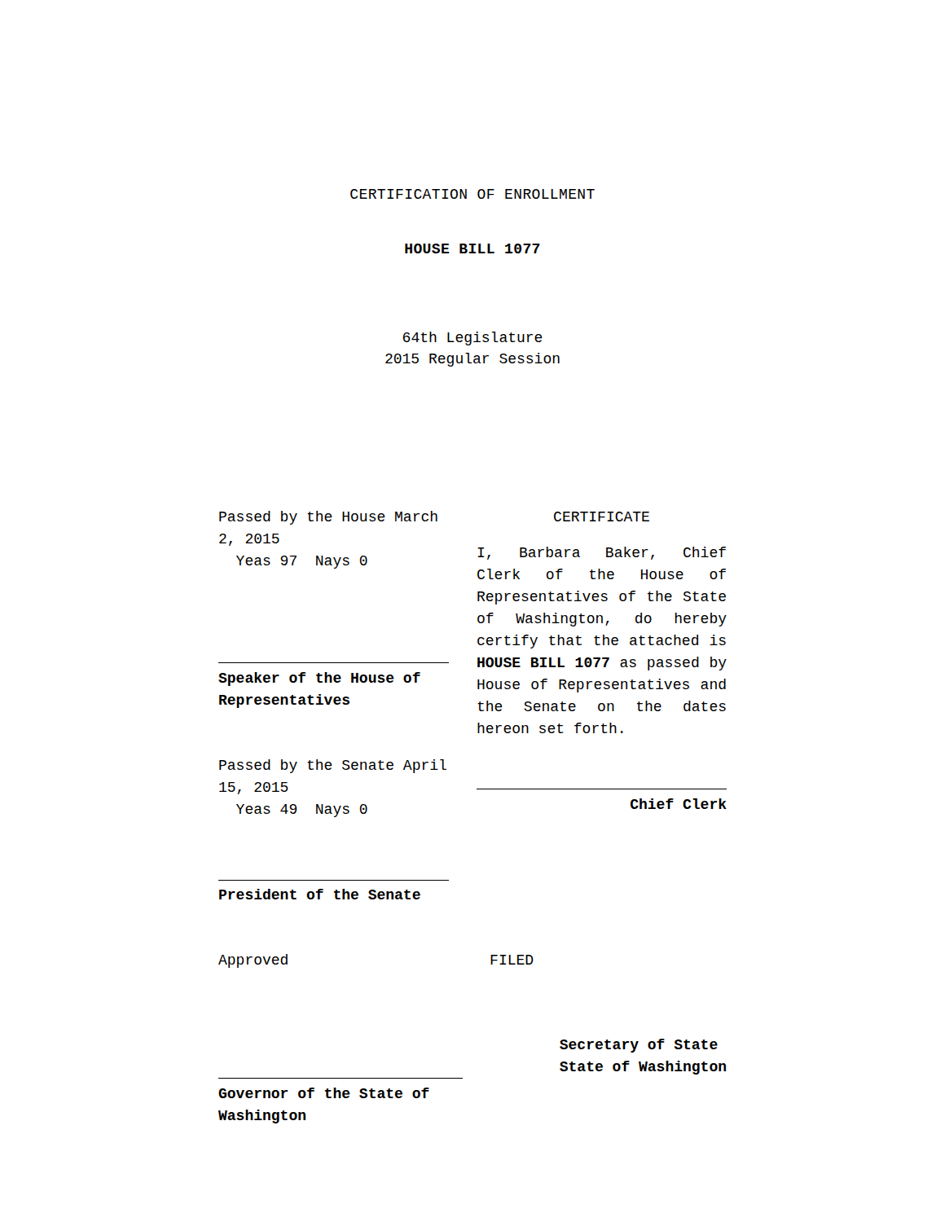CERTIFICATION OF ENROLLMENT
HOUSE BILL 1077
64th Legislature
2015 Regular Session
Passed by the House March 2, 2015Yeas 97 Nays 0
Speaker of the House of Representatives
Passed by the Senate April 15, 2015Yeas 49 Nays 0
President of the Senate
CERTIFICATE
I, Barbara Baker, Chief Clerk of the House of Representatives of the State of Washington, do hereby certify that the attached is HOUSE BILL 1077 as passed by House of Representatives and the Senate on the dates hereon set forth.
Chief Clerk
Approved
FILED
Governor of the State of Washington
Secretary of State
State of Washington